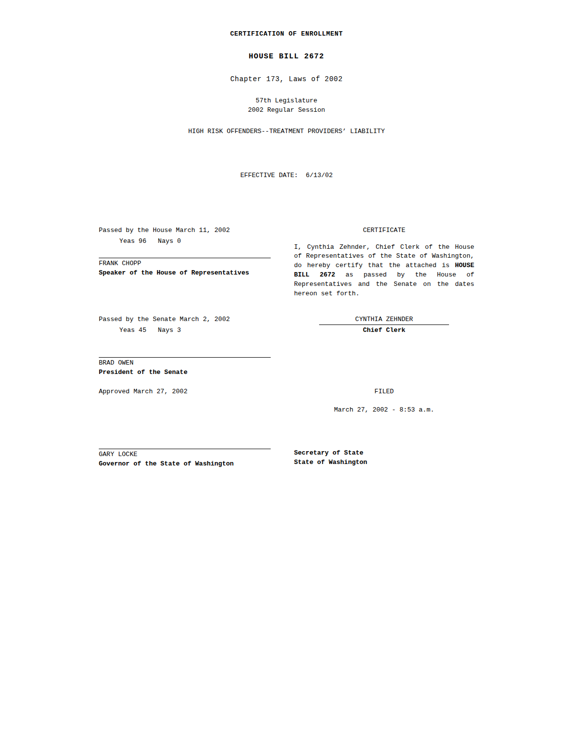CERTIFICATION OF ENROLLMENT
HOUSE BILL 2672
Chapter 173, Laws of 2002
57th Legislature
2002 Regular Session
HIGH RISK OFFENDERS--TREATMENT PROVIDERS’ LIABILITY
EFFECTIVE DATE: 6/13/02
| Passed by the House March 11, 2002 Yeas 96 Nays 0 FRANK CHOPP Speaker of the House of Representatives | CERTIFICATE I, Cynthia Zehnder, Chief Clerk of the House of Representatives of the State of Washington, do hereby certify that the attached is HOUSE BILL 2672 as passed by the House of Representatives and the Senate on the dates hereon set forth. |
| Passed by the Senate March 2, 2002 Yeas 45 Nays 3 | CYNTHIA ZEHNDER Chief Clerk |
| BRAD OWEN President of the Senate | |
| Approved March 27, 2002 | FILED March 27, 2002 - 8:53 a.m. |
| GARY LOCKE Governor of the State of Washington | Secretary of State State of Washington |